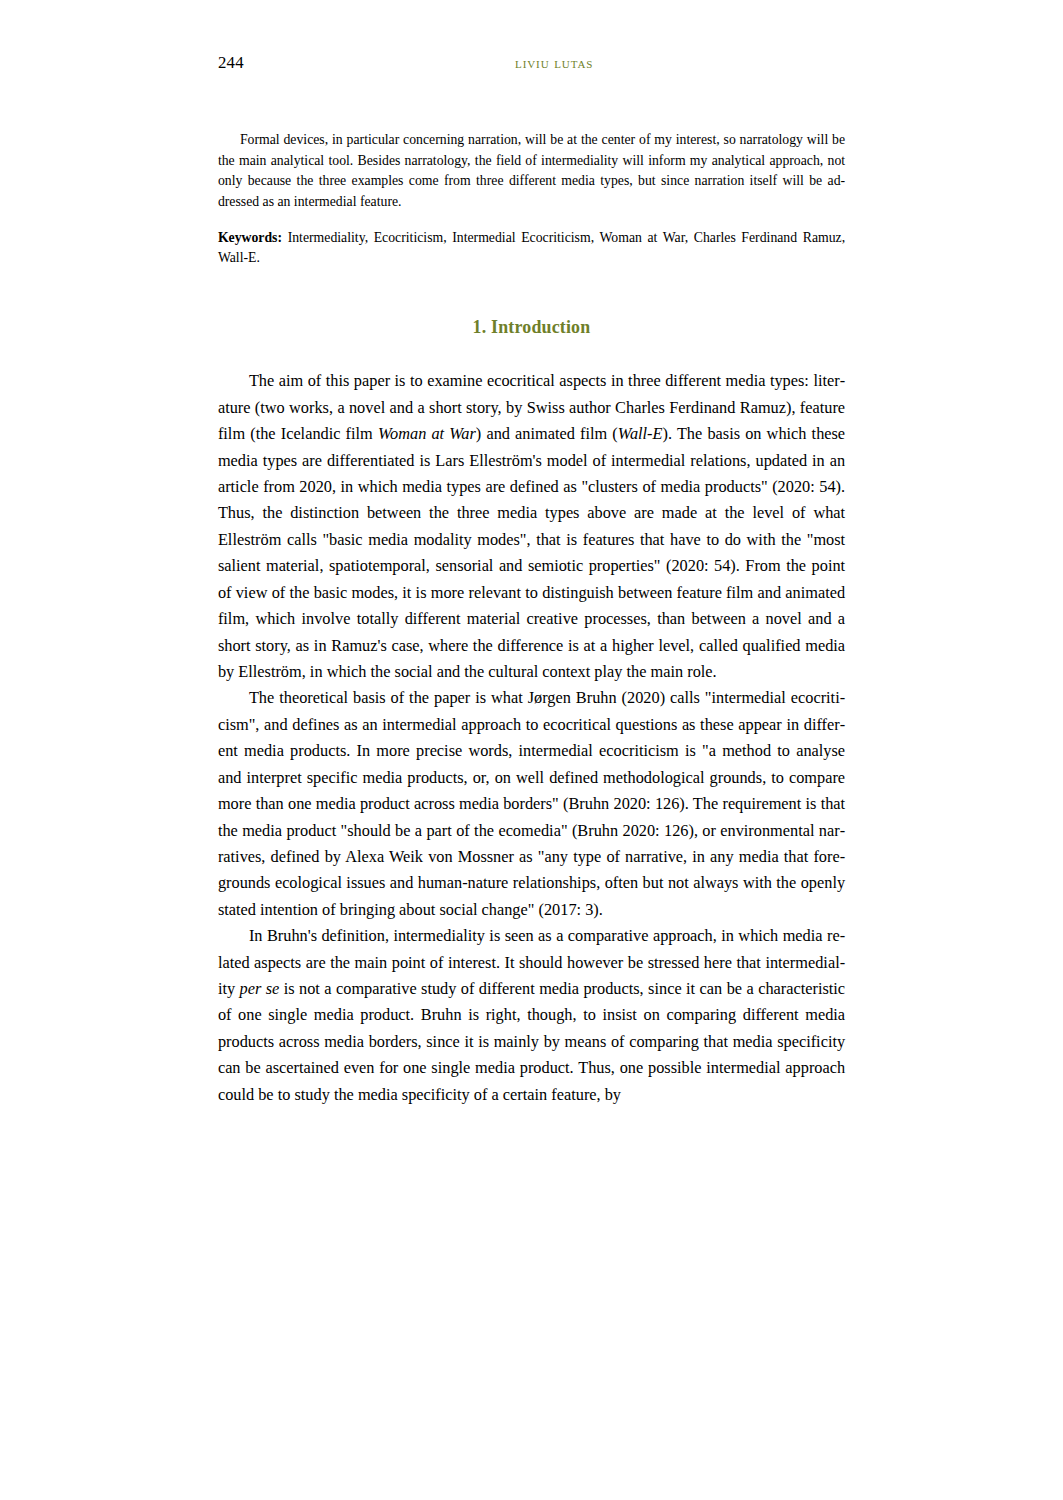244 Liviu Lutas
Formal devices, in particular concerning narration, will be at the center of my interest, so narratology will be the main analytical tool. Besides narratology, the field of intermediality will inform my analytical approach, not only because the three examples come from three different media types, but since narration itself will be addressed as an intermedial feature.
Keywords: Intermediality, Ecocriticism, Intermedial Ecocriticism, Woman at War, Charles Ferdinand Ramuz, Wall-E.
1. Introduction
The aim of this paper is to examine ecocritical aspects in three different media types: literature (two works, a novel and a short story, by Swiss author Charles Ferdinand Ramuz), feature film (the Icelandic film Woman at War) and animated film (Wall-E). The basis on which these media types are differentiated is Lars Elleström's model of intermedial relations, updated in an article from 2020, in which media types are defined as "clusters of media products" (2020: 54). Thus, the distinction between the three media types above are made at the level of what Elleström calls "basic media modality modes", that is features that have to do with the "most salient material, spatiotemporal, sensorial and semiotic properties" (2020: 54). From the point of view of the basic modes, it is more relevant to distinguish between feature film and animated film, which involve totally different material creative processes, than between a novel and a short story, as in Ramuz's case, where the difference is at a higher level, called qualified media by Elleström, in which the social and the cultural context play the main role.
The theoretical basis of the paper is what Jørgen Bruhn (2020) calls "intermedial ecocriticism", and defines as an intermedial approach to ecocritical questions as these appear in different media products. In more precise words, intermedial ecocriticism is "a method to analyse and interpret specific media products, or, on well defined methodological grounds, to compare more than one media product across media borders" (Bruhn 2020: 126). The requirement is that the media product "should be a part of the ecomedia" (Bruhn 2020: 126), or environmental narratives, defined by Alexa Weik von Mossner as "any type of narrative, in any media that foregrounds ecological issues and human-nature relationships, often but not always with the openly stated intention of bringing about social change" (2017: 3).
In Bruhn's definition, intermediality is seen as a comparative approach, in which media related aspects are the main point of interest. It should however be stressed here that intermediality per se is not a comparative study of different media products, since it can be a characteristic of one single media product. Bruhn is right, though, to insist on comparing different media products across media borders, since it is mainly by means of comparing that media specificity can be ascertained even for one single media product. Thus, one possible intermedial approach could be to study the media specificity of a certain feature, by